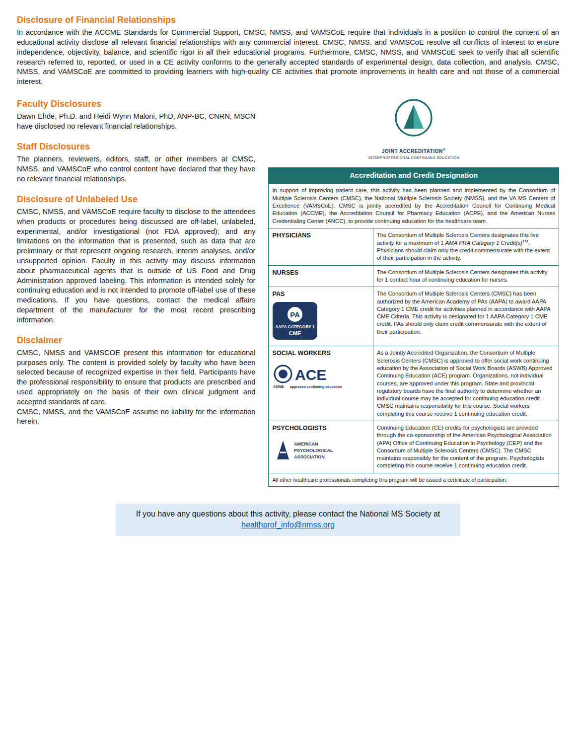Disclosure of Financial Relationships
In accordance with the ACCME Standards for Commercial Support, CMSC, NMSS, and VAMSCoE require that individuals in a position to control the content of an educational activity disclose all relevant financial relationships with any commercial interest. CMSC, NMSS, and VAMSCoE resolve all conflicts of interest to ensure independence, objectivity, balance, and scientific rigor in all their educational programs. Furthermore, CMSC, NMSS, and VAMSCoE seek to verify that all scientific research referred to, reported, or used in a CE activity conforms to the generally accepted standards of experimental design, data collection, and analysis. CMSC, NMSS, and VAMSCoE are committed to providing learners with high-quality CE activities that promote improvements in health care and not those of a commercial interest.
Faculty Disclosures
Dawn Ehde, Ph.D. and Heidi Wynn Maloni, PhD, ANP-BC, CNRN, MSCN have disclosed no relevant financial relationships.
Staff Disclosures
The planners, reviewers, editors, staff, or other members at CMSC, NMSS, and VAMSCoE who control content have declared that they have no relevant financial relationships.
Disclosure of Unlabeled Use
CMSC, NMSS, and VAMSCoE require faculty to disclose to the attendees when products or procedures being discussed are off-label, unlabeled, experimental, and/or investigational (not FDA approved); and any limitations on the information that is presented, such as data that are preliminary or that represent ongoing research, interim analyses, and/or unsupported opinion. Faculty in this activity may discuss information about pharmaceutical agents that is outside of US Food and Drug Administration approved labeling. This information is intended solely for continuing education and is not intended to promote off-label use of these medications. If you have questions, contact the medical affairs department of the manufacturer for the most recent prescribing information.
Disclaimer
CMSC, NMSS and VAMSCOE present this information for educational purposes only. The content is provided solely by faculty who have been selected because of recognized expertise in their field. Participants have the professional responsibility to ensure that products are prescribed and used appropriately on the basis of their own clinical judgment and accepted standards of care.
CMSC, NMSS, and the VAMSCoE assume no liability for the information herein.
JOINT ACCREDITATION®
INTERPROFESSIONAL CONTINUING EDUCATION
Accreditation and Credit Designation
| In support of improving patient care, this activity has been planned and implemented by the Consortium of Multiple Sclerosis Centers (CMSC), the National Multiple Sclerosis Society (NMSS), and the VA MS Centers of Excellence (VAMSCoE). CMSC is jointly accredited by the Accreditation Council for Continuing Medical Education (ACCME), the Accreditation Council for Pharmacy Education (ACPE), and the American Nurses Credentialing Center (ANCC), to provide continuing education for the healthcare team. |
| PHYSICIANS | The Consortium of Multiple Sclerosis Centers designates this live activity for a maximum of 1 AMA PRA Category 1 Credit(s) TM . Physicians should claim only the credit commensurate with the extent of their participation in the activity. |
| NURSES | The Consortium of Multiple Sclerosis Centers designates this activity for 1 contact hour of continuing education for nurses. |
| PAS PA AAPA CATEGORY 1 CME | The Consortium of Multiple Sclerosis Centers (CMSC) has been authorized by the American Academy of PAs (AAPA) to award AAPA Category 1 CME credit for activities planned in accordance with AAPA CME Criteria. This activity is designated for 1 AAPA Category 1 CME credit. PAs should only claim credit commensurate with the extent of their participation. |
| SOCIAL WORKERS ACE ASWB approved continuing education | As a Jointly Accredited Organization, the Consortium of Multiple Sclerosis Centers (CMSC) is approved to offer social work continuing education by the Association of Social Work Boards (ASWB) Approved Continuing Education (ACE) program. Organizations, not individual courses, are approved under this program. State and provincial regulatory boards have the final authority to determine whether an individual course may be accepted for continuing education credit. CMSC maintains responsibility for this course. Social workers completing this course receive 1 continuing education credit. |
| PSYCHOLOGISTS AMERICAN PSYCHOLOGICAL ASSOCIATION | Continuing Education (CE) credits for psychologists are provided through the co-sponsorship of the American Psychological Association (APA) Office of Continuing Education in Psychology (CEP) and the Consortium of Multiple Sclerosis Centers (CMSC). The CMSC maintains responsibly for the content of the program. Psychologists completing this course receive 1 continuing education credit. |
| All other healthcare professionals completing this program will be issued a certificate of participation. |
If you have any questions about this activity, please contact the National MS Society at
healthprof_info@nmss.org